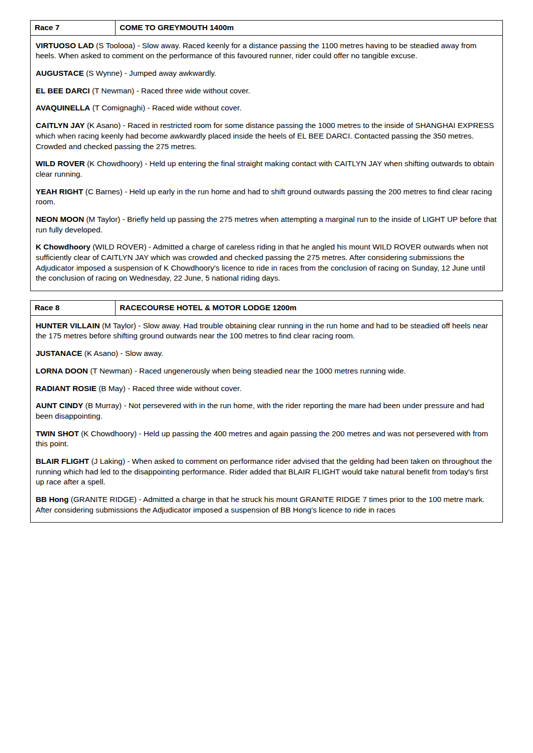| Race 7 | COME TO GREYMOUTH 1400m |
VIRTUOSO LAD (S Toolooa) - Slow away. Raced keenly for a distance passing the 1100 metres having to be steadied away from heels. When asked to comment on the performance of this favoured runner, rider could offer no tangible excuse.
AUGUSTACE (S Wynne) - Jumped away awkwardly.
EL BEE DARCI (T Newman) - Raced three wide without cover.
AVAQUINELLA (T Comignaghi) - Raced wide without cover.
CAITLYN JAY (K Asano) - Raced in restricted room for some distance passing the 1000 metres to the inside of SHANGHAI EXPRESS which when racing keenly had become awkwardly placed inside the heels of EL BEE DARCI. Contacted passing the 350 metres. Crowded and checked passing the 275 metres.
WILD ROVER (K Chowdhoory) - Held up entering the final straight making contact with CAITLYN JAY when shifting outwards to obtain clear running.
YEAH RIGHT (C Barnes) - Held up early in the run home and had to shift ground outwards passing the 200 metres to find clear racing room.
NEON MOON (M Taylor) - Briefly held up passing the 275 metres when attempting a marginal run to the inside of LIGHT UP before that run fully developed.
K Chowdhoory (WILD ROVER) - Admitted a charge of careless riding in that he angled his mount WILD ROVER outwards when not sufficiently clear of CAITLYN JAY which was crowded and checked passing the 275 metres. After considering submissions the Adjudicator imposed a suspension of K Chowdhoory's licence to ride in races from the conclusion of racing on Sunday, 12 June until the conclusion of racing on Wednesday, 22 June, 5 national riding days.
| Race 8 | RACECOURSE HOTEL & MOTOR LODGE 1200m |
HUNTER VILLAIN (M Taylor) - Slow away. Had trouble obtaining clear running in the run home and had to be steadied off heels near the 175 metres before shifting ground outwards near the 100 metres to find clear racing room.
JUSTANACE (K Asano) - Slow away.
LORNA DOON (T Newman) - Raced ungenerously when being steadied near the 1000 metres running wide.
RADIANT ROSIE (B May) - Raced three wide without cover.
AUNT CINDY (B Murray) - Not persevered with in the run home, with the rider reporting the mare had been under pressure and had been disappointing.
TWIN SHOT (K Chowdhoory) - Held up passing the 400 metres and again passing the 200 metres and was not persevered with from this point.
BLAIR FLIGHT (J Laking) - When asked to comment on performance rider advised that the gelding had been taken on throughout the running which had led to the disappointing performance. Rider added that BLAIR FLIGHT would take natural benefit from today's first up race after a spell.
BB Hong (GRANITE RIDGE) - Admitted a charge in that he struck his mount GRANITE RIDGE 7 times prior to the 100 metre mark. After considering submissions the Adjudicator imposed a suspension of BB Hong's licence to ride in races